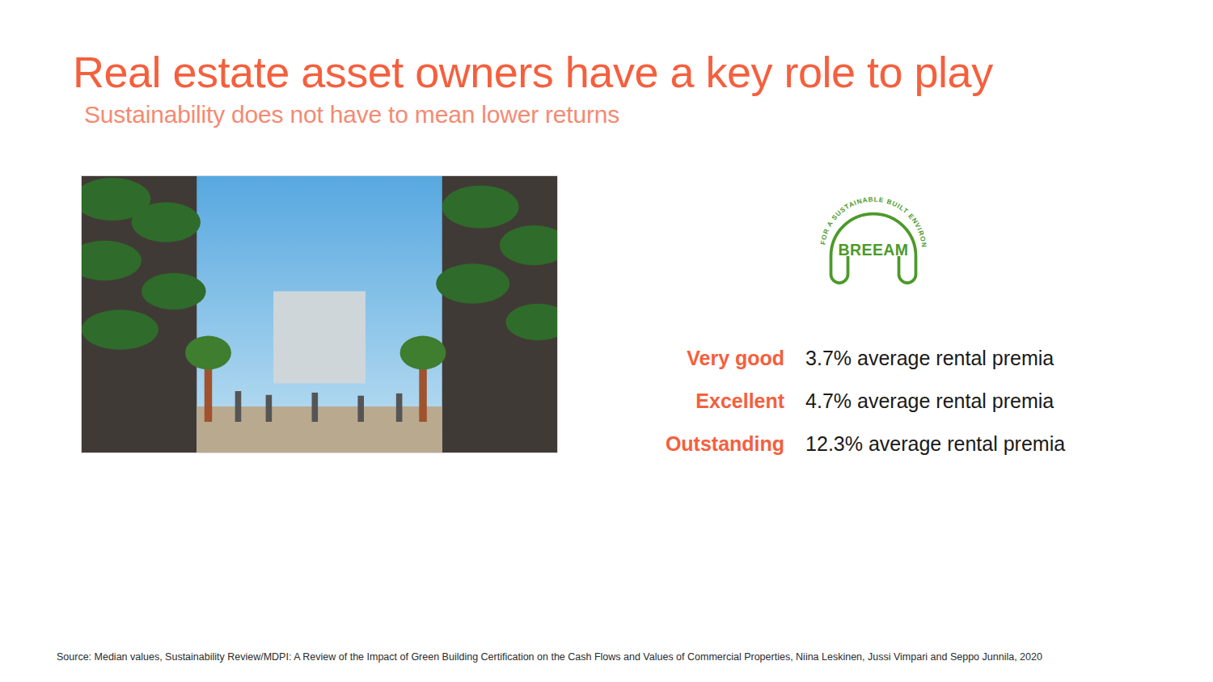Real estate asset owners have a key role to play
Sustainability does not have to mean lower returns
CODE FOR A SUSTAINABLE BUILT ENVIRONMENT BREEAM
| Very good | 3.7% average rental premia |
| Excellent | 4.7% average rental premia |
| Outstanding | 12.3% average rental premia |
Source: Median values, Sustainability Review/MDPI: A Review of the Impact of Green Building Certification on the Cash Flows and Values of Commercial Properties, Niina Leskinen, Jussi Vimpari and Seppo Junnila, 2020